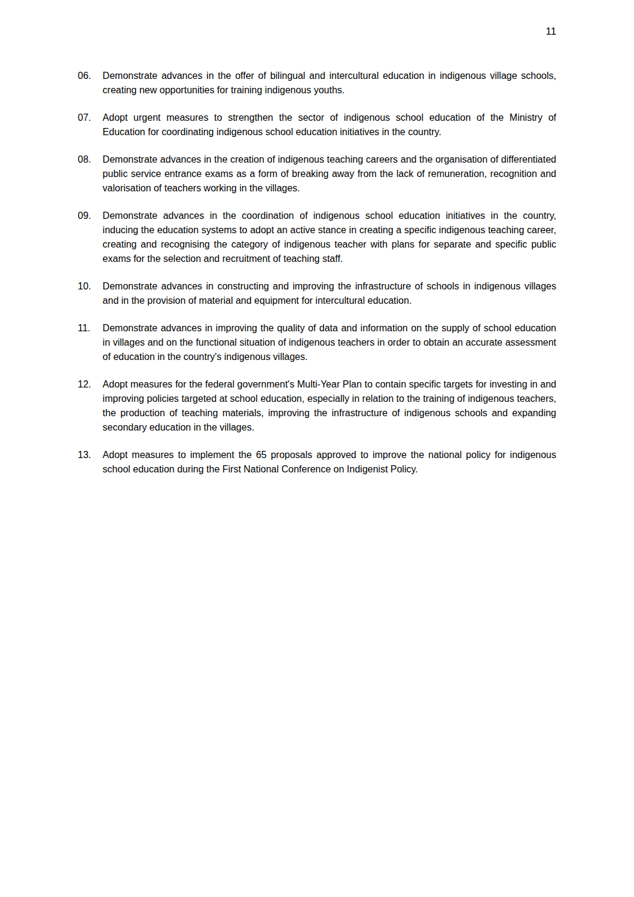11
06. Demonstrate advances in the offer of bilingual and intercultural education in indigenous village schools, creating new opportunities for training indigenous youths.
07. Adopt urgent measures to strengthen the sector of indigenous school education of the Ministry of Education for coordinating indigenous school education initiatives in the country.
08. Demonstrate advances in the creation of indigenous teaching careers and the organisation of differentiated public service entrance exams as a form of breaking away from the lack of remuneration, recognition and valorisation of teachers working in the villages.
09. Demonstrate advances in the coordination of indigenous school education initiatives in the country, inducing the education systems to adopt an active stance in creating a specific indigenous teaching career, creating and recognising the category of indigenous teacher with plans for separate and specific public exams for the selection and recruitment of teaching staff.
10. Demonstrate advances in constructing and improving the infrastructure of schools in indigenous villages and in the provision of material and equipment for intercultural education.
11. Demonstrate advances in improving the quality of data and information on the supply of school education in villages and on the functional situation of indigenous teachers in order to obtain an accurate assessment of education in the country's indigenous villages.
12. Adopt measures for the federal government's Multi-Year Plan to contain specific targets for investing in and improving policies targeted at school education, especially in relation to the training of indigenous teachers, the production of teaching materials, improving the infrastructure of indigenous schools and expanding secondary education in the villages.
13. Adopt measures to implement the 65 proposals approved to improve the national policy for indigenous school education during the First National Conference on Indigenist Policy.